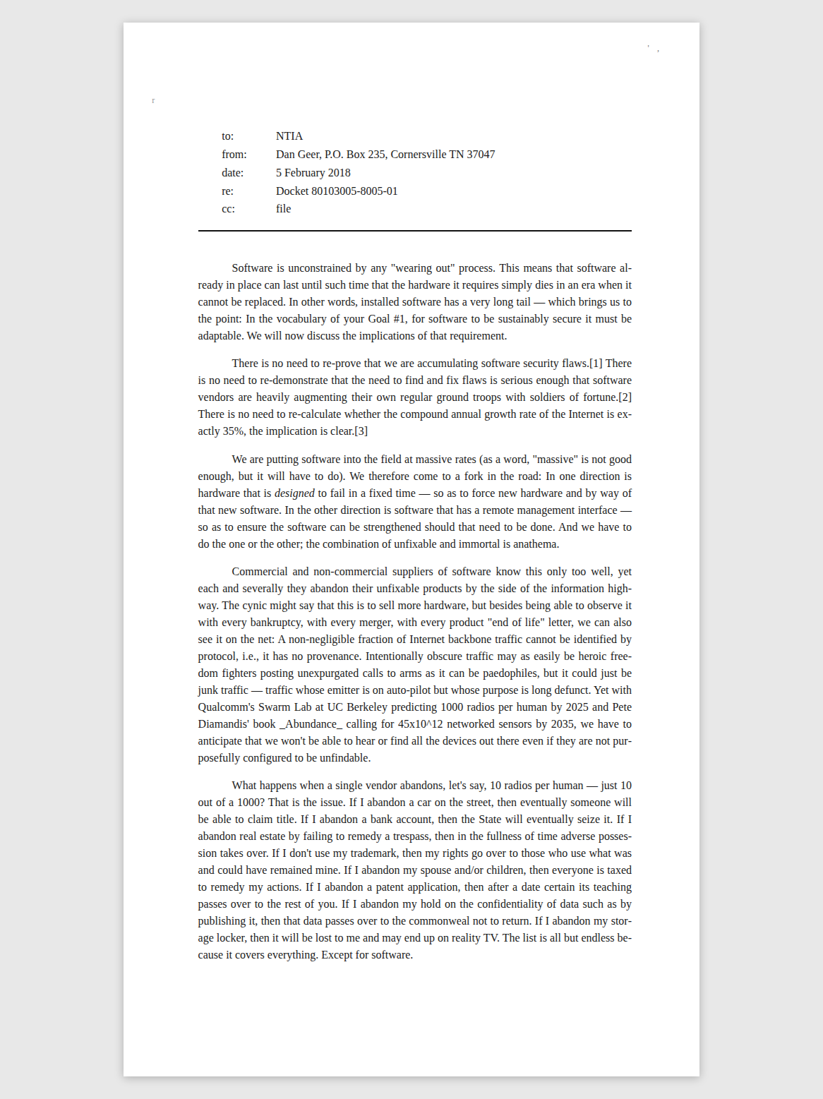' ,
r
| to: | NTIA |
| from: | Dan Geer, P.O. Box 235, Cornersville TN 37047 |
| date: | 5 February 2018 |
| re: | Docket 80103005-8005-01 |
| cc: | file |
Software is unconstrained by any "wearing out" process. This means that software already in place can last until such time that the hardware it requires simply dies in an era when it cannot be replaced. In other words, installed software has a very long tail — which brings us to the point: In the vocabulary of your Goal #1, for software to be sustainably secure it must be adaptable. We will now discuss the implications of that requirement.
There is no need to re-prove that we are accumulating software security flaws.[1] There is no need to re-demonstrate that the need to find and fix flaws is serious enough that software vendors are heavily augmenting their own regular ground troops with soldiers of fortune.[2] There is no need to re-calculate whether the compound annual growth rate of the Internet is exactly 35%, the implication is clear.[3]
We are putting software into the field at massive rates (as a word, "massive" is not good enough, but it will have to do). We therefore come to a fork in the road: In one direction is hardware that is designed to fail in a fixed time — so as to force new hardware and by way of that new software. In the other direction is software that has a remote management interface — so as to ensure the software can be strengthened should that need to be done. And we have to do the one or the other; the combination of unfixable and immortal is anathema.
Commercial and non-commercial suppliers of software know this only too well, yet each and severally they abandon their unfixable products by the side of the information highway. The cynic might say that this is to sell more hardware, but besides being able to observe it with every bankruptcy, with every merger, with every product "end of life" letter, we can also see it on the net: A non-negligible fraction of Internet backbone traffic cannot be identified by protocol, i.e., it has no provenance. Intentionally obscure traffic may as easily be heroic freedom fighters posting unexpurgated calls to arms as it can be paedophiles, but it could just be junk traffic — traffic whose emitter is on auto-pilot but whose purpose is long defunct. Yet with Qualcomm's Swarm Lab at UC Berkeley predicting 1000 radios per human by 2025 and Pete Diamandis' book _Abundance_ calling for 45x10^12 networked sensors by 2035, we have to anticipate that we won't be able to hear or find all the devices out there even if they are not purposefully configured to be unfindable.
What happens when a single vendor abandons, let's say, 10 radios per human — just 10 out of a 1000? That is the issue. If I abandon a car on the street, then eventually someone will be able to claim title. If I abandon a bank account, then the State will eventually seize it. If I abandon real estate by failing to remedy a trespass, then in the fullness of time adverse possession takes over. If I don't use my trademark, then my rights go over to those who use what was and could have remained mine. If I abandon my spouse and/or children, then everyone is taxed to remedy my actions. If I abandon a patent application, then after a date certain its teaching passes over to the rest of you. If I abandon my hold on the confidentiality of data such as by publishing it, then that data passes over to the commonweal not to return. If I abandon my storage locker, then it will be lost to me and may end up on reality TV. The list is all but endless because it covers everything. Except for software.